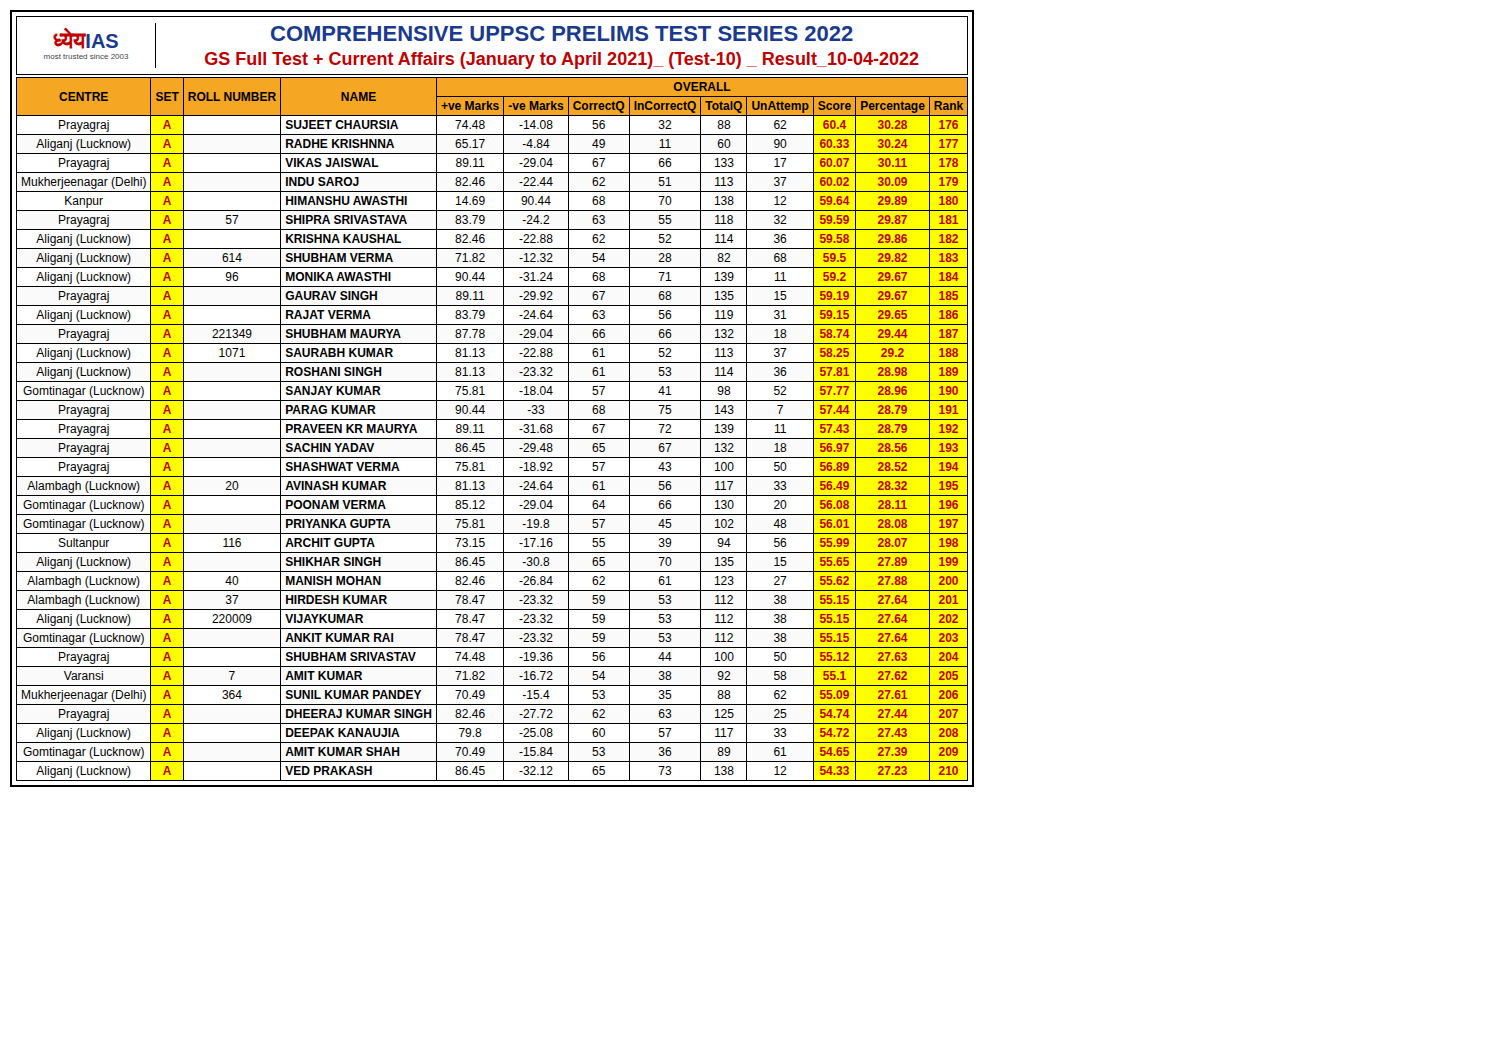ध्येयIAS most trusted since 2003
COMPREHENSIVE UPPSC PRELIMS TEST SERIES 2022
GS Full Test + Current Affairs (January to April 2021)_ (Test-10) _ Result_10-04-2022
| CENTRE | SET | ROLL NUMBER | NAME | OVERALL |
| --- | --- | --- | --- | --- |
| +ve Marks | -ve Marks | CorrectQ | InCorrectQ | TotalQ | UnAttemp | Score | Percentage | Rank |
| Prayagraj | A | | SUJEET CHAURSIA | 74.48 | -14.08 | 56 | 32 | 88 | 62 | 60.4 | 30.28 | 176 |
| Aliganj (Lucknow) | A | | RADHE KRISHNNA | 65.17 | -4.84 | 49 | 11 | 60 | 90 | 60.33 | 30.24 | 177 |
| Prayagraj | A | | VIKAS JAISWAL | 89.11 | -29.04 | 67 | 66 | 133 | 17 | 60.07 | 30.11 | 178 |
| Mukherjeenagar (Delhi) | A | | INDU SAROJ | 82.46 | -22.44 | 62 | 51 | 113 | 37 | 60.02 | 30.09 | 179 |
| Kanpur | A | | HIMANSHU AWASTHI | 14.69 | 90.44 | 68 | 70 | 138 | 12 | 59.64 | 29.89 | 180 |
| Prayagraj | A | 57 | SHIPRA SRIVASTAVA | 83.79 | -24.2 | 63 | 55 | 118 | 32 | 59.59 | 29.87 | 181 |
| Aliganj (Lucknow) | A | | KRISHNA KAUSHAL | 82.46 | -22.88 | 62 | 52 | 114 | 36 | 59.58 | 29.86 | 182 |
| Aliganj (Lucknow) | A | 614 | SHUBHAM VERMA | 71.82 | -12.32 | 54 | 28 | 82 | 68 | 59.5 | 29.82 | 183 |
| Aliganj (Lucknow) | A | 96 | MONIKA AWASTHI | 90.44 | -31.24 | 68 | 71 | 139 | 11 | 59.2 | 29.67 | 184 |
| Prayagraj | A | | GAURAV SINGH | 89.11 | -29.92 | 67 | 68 | 135 | 15 | 59.19 | 29.67 | 185 |
| Aliganj (Lucknow) | A | | RAJAT VERMA | 83.79 | -24.64 | 63 | 56 | 119 | 31 | 59.15 | 29.65 | 186 |
| Prayagraj | A | 221349 | SHUBHAM MAURYA | 87.78 | -29.04 | 66 | 66 | 132 | 18 | 58.74 | 29.44 | 187 |
| Aliganj (Lucknow) | A | 1071 | SAURABH KUMAR | 81.13 | -22.88 | 61 | 52 | 113 | 37 | 58.25 | 29.2 | 188 |
| Aliganj (Lucknow) | A | | ROSHANI SINGH | 81.13 | -23.32 | 61 | 53 | 114 | 36 | 57.81 | 28.98 | 189 |
| Gomtinagar (Lucknow) | A | | SANJAY KUMAR | 75.81 | -18.04 | 57 | 41 | 98 | 52 | 57.77 | 28.96 | 190 |
| Prayagraj | A | | PARAG KUMAR | 90.44 | -33 | 68 | 75 | 143 | 7 | 57.44 | 28.79 | 191 |
| Prayagraj | A | | PRAVEEN KR MAURYA | 89.11 | -31.68 | 67 | 72 | 139 | 11 | 57.43 | 28.79 | 192 |
| Prayagraj | A | | SACHIN YADAV | 86.45 | -29.48 | 65 | 67 | 132 | 18 | 56.97 | 28.56 | 193 |
| Prayagraj | A | | SHASHWAT VERMA | 75.81 | -18.92 | 57 | 43 | 100 | 50 | 56.89 | 28.52 | 194 |
| Alambagh (Lucknow) | A | 20 | AVINASH KUMAR | 81.13 | -24.64 | 61 | 56 | 117 | 33 | 56.49 | 28.32 | 195 |
| Gomtinagar (Lucknow) | A | | POONAM VERMA | 85.12 | -29.04 | 64 | 66 | 130 | 20 | 56.08 | 28.11 | 196 |
| Gomtinagar (Lucknow) | A | | PRIYANKA GUPTA | 75.81 | -19.8 | 57 | 45 | 102 | 48 | 56.01 | 28.08 | 197 |
| Sultanpur | A | 116 | ARCHIT GUPTA | 73.15 | -17.16 | 55 | 39 | 94 | 56 | 55.99 | 28.07 | 198 |
| Aliganj (Lucknow) | A | | SHIKHAR SINGH | 86.45 | -30.8 | 65 | 70 | 135 | 15 | 55.65 | 27.89 | 199 |
| Alambagh (Lucknow) | A | 40 | MANISH MOHAN | 82.46 | -26.84 | 62 | 61 | 123 | 27 | 55.62 | 27.88 | 200 |
| Alambagh (Lucknow) | A | 37 | HIRDESH KUMAR | 78.47 | -23.32 | 59 | 53 | 112 | 38 | 55.15 | 27.64 | 201 |
| Aliganj (Lucknow) | A | 220009 | VIJAYKUMAR | 78.47 | -23.32 | 59 | 53 | 112 | 38 | 55.15 | 27.64 | 202 |
| Gomtinagar (Lucknow) | A | | ANKIT KUMAR RAI | 78.47 | -23.32 | 59 | 53 | 112 | 38 | 55.15 | 27.64 | 203 |
| Prayagraj | A | | SHUBHAM SRIVASTAV | 74.48 | -19.36 | 56 | 44 | 100 | 50 | 55.12 | 27.63 | 204 |
| Varansi | A | 7 | AMIT KUMAR | 71.82 | -16.72 | 54 | 38 | 92 | 58 | 55.1 | 27.62 | 205 |
| Mukherjeenagar (Delhi) | A | 364 | SUNIL KUMAR PANDEY | 70.49 | -15.4 | 53 | 35 | 88 | 62 | 55.09 | 27.61 | 206 |
| Prayagraj | A | | DHEERAJ KUMAR SINGH | 82.46 | -27.72 | 62 | 63 | 125 | 25 | 54.74 | 27.44 | 207 |
| Aliganj (Lucknow) | A | | DEEPAK KANAUJIA | 79.8 | -25.08 | 60 | 57 | 117 | 33 | 54.72 | 27.43 | 208 |
| Gomtinagar (Lucknow) | A | | AMIT KUMAR SHAH | 70.49 | -15.84 | 53 | 36 | 89 | 61 | 54.65 | 27.39 | 209 |
| Aliganj (Lucknow) | A | | VED PRAKASH | 86.45 | -32.12 | 65 | 73 | 138 | 12 | 54.33 | 27.23 | 210 |